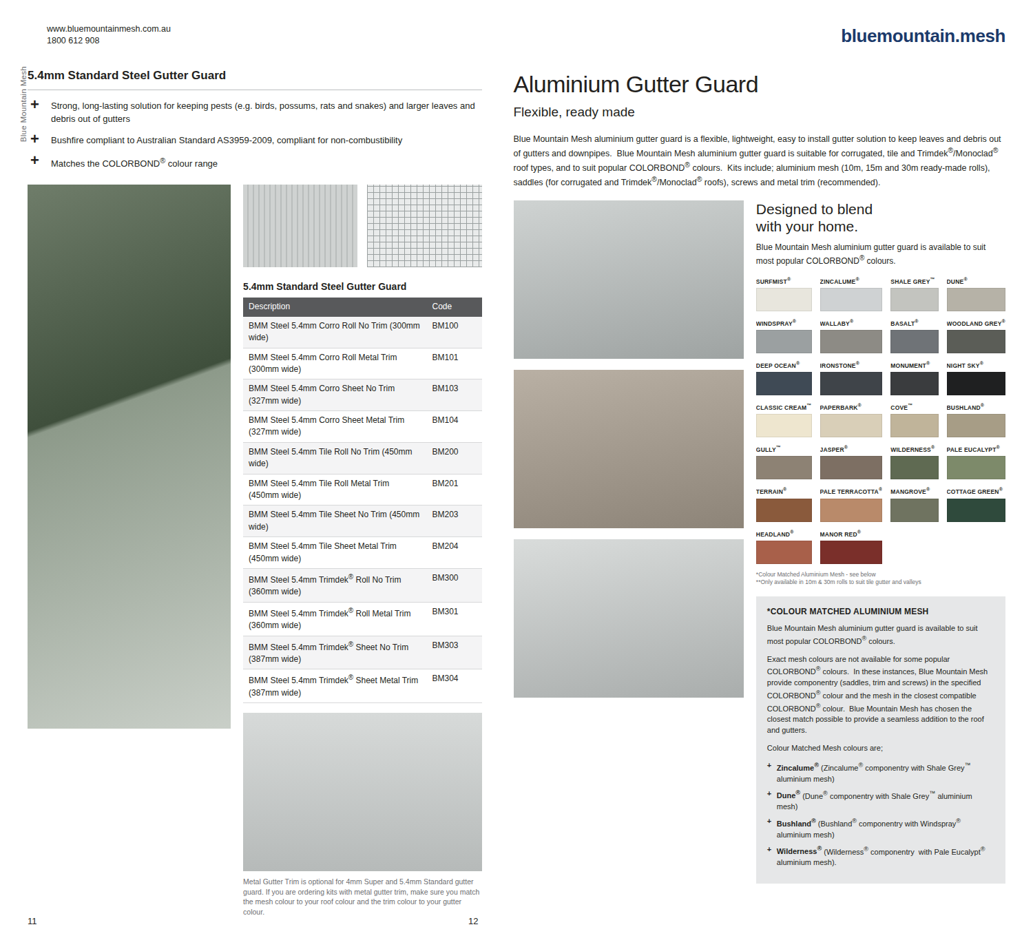Blue Mountain Mesh
www.bluemountainmesh.com.au
1800 612 908
bluemountain. mesh
5.4mm Standard Steel Gutter Guard
Strong, long-lasting solution for keeping pests (e.g. birds, possums, rats and snakes) and larger leaves and debris out of gutters
Bushfire compliant to Australian Standard AS3959-2009, compliant for non-combustibility
Matches the COLORBOND® colour range
5.4mm Standard Steel Gutter Guard
| Description | Code |
| --- | --- |
| BMM Steel 5.4mm Corro Roll No Trim (300mm wide) | BM100 |
| BMM Steel 5.4mm Corro Roll Metal Trim (300mm wide) | BM101 |
| BMM Steel 5.4mm Corro Sheet No Trim (327mm wide) | BM103 |
| BMM Steel 5.4mm Corro Sheet Metal Trim (327mm wide) | BM104 |
| BMM Steel 5.4mm Tile Roll No Trim (450mm wide) | BM200 |
| BMM Steel 5.4mm Tile Roll Metal Trim (450mm wide) | BM201 |
| BMM Steel 5.4mm Tile Sheet No Trim (450mm wide) | BM203 |
| BMM Steel 5.4mm Tile Sheet Metal Trim (450mm wide) | BM204 |
| BMM Steel 5.4mm Trimdek ® Roll No Trim (360mm wide) | BM300 |
| BMM Steel 5.4mm Trimdek ® Roll Metal Trim (360mm wide) | BM301 |
| BMM Steel 5.4mm Trimdek ® Sheet No Trim (387mm wide) | BM303 |
| BMM Steel 5.4mm Trimdek ® Sheet Metal Trim (387mm wide) | BM304 |
Metal Gutter Trim is optional for 4mm Super and 5.4mm Standard gutter guard. If you are ordering kits with metal gutter trim, make sure you match the mesh colour to your roof colour and the trim colour to your gutter colour.
Aluminium Gutter Guard
Flexible, ready made
Blue Mountain Mesh aluminium gutter guard is a flexible, lightweight, easy to install gutter solution to keep leaves and debris out of gutters and downpipes. Blue Mountain Mesh aluminium gutter guard is suitable for corrugated, tile and Trimdek®/Monoclad® roof types, and to suit popular COLORBOND® colours. Kits include; aluminium mesh (10m, 15m and 30m ready-made rolls), saddles (for corrugated and Trimdek®/Monoclad® roofs), screws and metal trim (recommended).
Designed to blend
with your home.
Blue Mountain Mesh aluminium gutter guard is available to suit most popular COLORBOND® colours.
SURFMIST®
ZINCALUME®
SHALE GREY™
DUNE®
WINDSPRAY®
WALLABY®
BASALT®
WOODLAND GREY®
DEEP OCEAN®
IRONSTONE®
MONUMENT®
NIGHT SKY®
CLASSIC CREAM™
PAPERBARK®
COVE™
BUSHLAND®
GULLY™
JASPER®
WILDERNESS®
PALE EUCALYPT®
TERRAIN®
PALE TERRACOTTA®
MANGROVE®
COTTAGE GREEN®
HEADLAND®
MANOR RED®
*Colour Matched Aluminium Mesh - see below
**Only available in 10m & 30m rolls to suit tile gutter and valleys
*COLOUR MATCHED ALUMINIUM MESH
Blue Mountain Mesh aluminium gutter guard is available to suit most popular COLORBOND® colours.
Exact mesh colours are not available for some popular COLORBOND® colours. In these instances, Blue Mountain Mesh provide componentry (saddles, trim and screws) in the specified COLORBOND® colour and the mesh in the closest compatible COLORBOND® colour. Blue Mountain Mesh has chosen the closest match possible to provide a seamless addition to the roof and gutters.
Colour Matched Mesh colours are;
Zincalume® (Zincalume® componentry with Shale Grey™ aluminium mesh)
Dune® (Dune® componentry with Shale Grey™ aluminium mesh)
Bushland® (Bushland® componentry with Windspray® aluminium mesh)
Wilderness® (Wilderness® componentry with Pale Eucalypt® aluminium mesh).
11
12